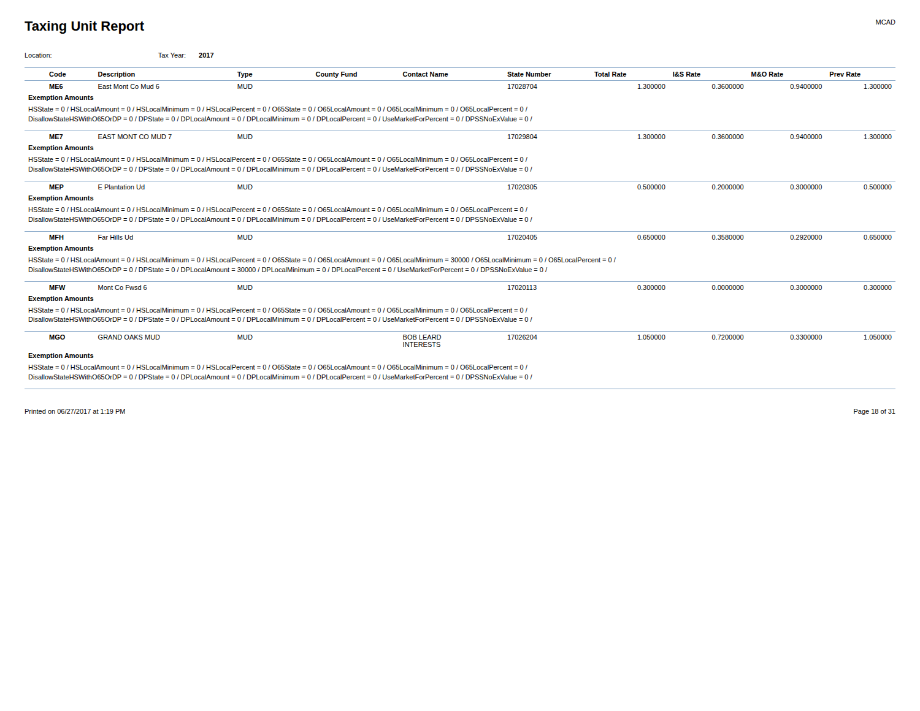Taxing Unit Report
MCAD
Location: Tax Year: 2017
| Code | Description | Type | County Fund | Contact Name | State Number | Total Rate | I&S Rate | M&O Rate | Prev Rate |
| --- | --- | --- | --- | --- | --- | --- | --- | --- | --- |
| ME6 | East Mont Co Mud 6 | MUD | | | 17028704 | 1.300000 | 0.3600000 | 0.9400000 | 1.300000 |
| Exemption Amounts |
| HSState = 0 / HSLocalAmount = 0 / HSLocalMinimum = 0 / HSLocalPercent = 0 / O65State = 0 / O65LocalAmount = 0 / O65LocalMinimum = 0 / O65LocalPercent = 0 / DisallowStateHSWithO65OrDP = 0 / DPState = 0 / DPLocalAmount = 0 / DPLocalMinimum = 0 / DPLocalPercent = 0 / UseMarketForPercent = 0 / DPSSNoExValue = 0 / |
| ME7 | EAST MONT CO MUD 7 | MUD | | | 17029804 | 1.300000 | 0.3600000 | 0.9400000 | 1.300000 |
| Exemption Amounts |
| HSState = 0 / HSLocalAmount = 0 / HSLocalMinimum = 0 / HSLocalPercent = 0 / O65State = 0 / O65LocalAmount = 0 / O65LocalMinimum = 0 / O65LocalPercent = 0 / DisallowStateHSWithO65OrDP = 0 / DPState = 0 / DPLocalAmount = 0 / DPLocalMinimum = 0 / DPLocalPercent = 0 / UseMarketForPercent = 0 / DPSSNoExValue = 0 / |
| MEP | E Plantation Ud | MUD | | | 17020305 | 0.500000 | 0.2000000 | 0.3000000 | 0.500000 |
| Exemption Amounts |
| HSState = 0 / HSLocalAmount = 0 / HSLocalMinimum = 0 / HSLocalPercent = 0 / O65State = 0 / O65LocalAmount = 0 / O65LocalMinimum = 0 / O65LocalPercent = 0 / DisallowStateHSWithO65OrDP = 0 / DPState = 0 / DPLocalAmount = 0 / DPLocalMinimum = 0 / DPLocalPercent = 0 / UseMarketForPercent = 0 / DPSSNoExValue = 0 / |
| MFH | Far Hills Ud | MUD | | | 17020405 | 0.650000 | 0.3580000 | 0.2920000 | 0.650000 |
| Exemption Amounts |
| HSState = 0 / HSLocalAmount = 0 / HSLocalMinimum = 0 / HSLocalPercent = 0 / O65State = 0 / O65LocalAmount = 0 / O65LocalMinimum = 30000 / O65LocalMinimum = 0 / O65LocalPercent = 0 / DisallowStateHSWithO65OrDP = 0 / DPState = 0 / DPLocalAmount = 30000 / DPLocalMinimum = 0 / DPLocalPercent = 0 / UseMarketForPercent = 0 / DPSSNoExValue = 0 / |
| MFW | Mont Co Fwsd 6 | MUD | | | 17020113 | 0.300000 | 0.0000000 | 0.3000000 | 0.300000 |
| Exemption Amounts |
| HSState = 0 / HSLocalAmount = 0 / HSLocalMinimum = 0 / HSLocalPercent = 0 / O65State = 0 / O65LocalAmount = 0 / O65LocalMinimum = 0 / O65LocalPercent = 0 / DisallowStateHSWithO65OrDP = 0 / DPState = 0 / DPLocalAmount = 0 / DPLocalMinimum = 0 / DPLocalPercent = 0 / UseMarketForPercent = 0 / DPSSNoExValue = 0 / |
| MGO | GRAND OAKS MUD | MUD | | BOB LEARD INTERESTS | 17026204 | 1.050000 | 0.7200000 | 0.3300000 | 1.050000 |
| Exemption Amounts |
| HSState = 0 / HSLocalAmount = 0 / HSLocalMinimum = 0 / HSLocalPercent = 0 / O65State = 0 / O65LocalAmount = 0 / O65LocalMinimum = 0 / O65LocalPercent = 0 / DisallowStateHSWithO65OrDP = 0 / DPState = 0 / DPLocalAmount = 0 / DPLocalMinimum = 0 / DPLocalPercent = 0 / UseMarketForPercent = 0 / DPSSNoExValue = 0 / |
Printed on 06/27/2017 at 1:19 PM Page 18 of 31